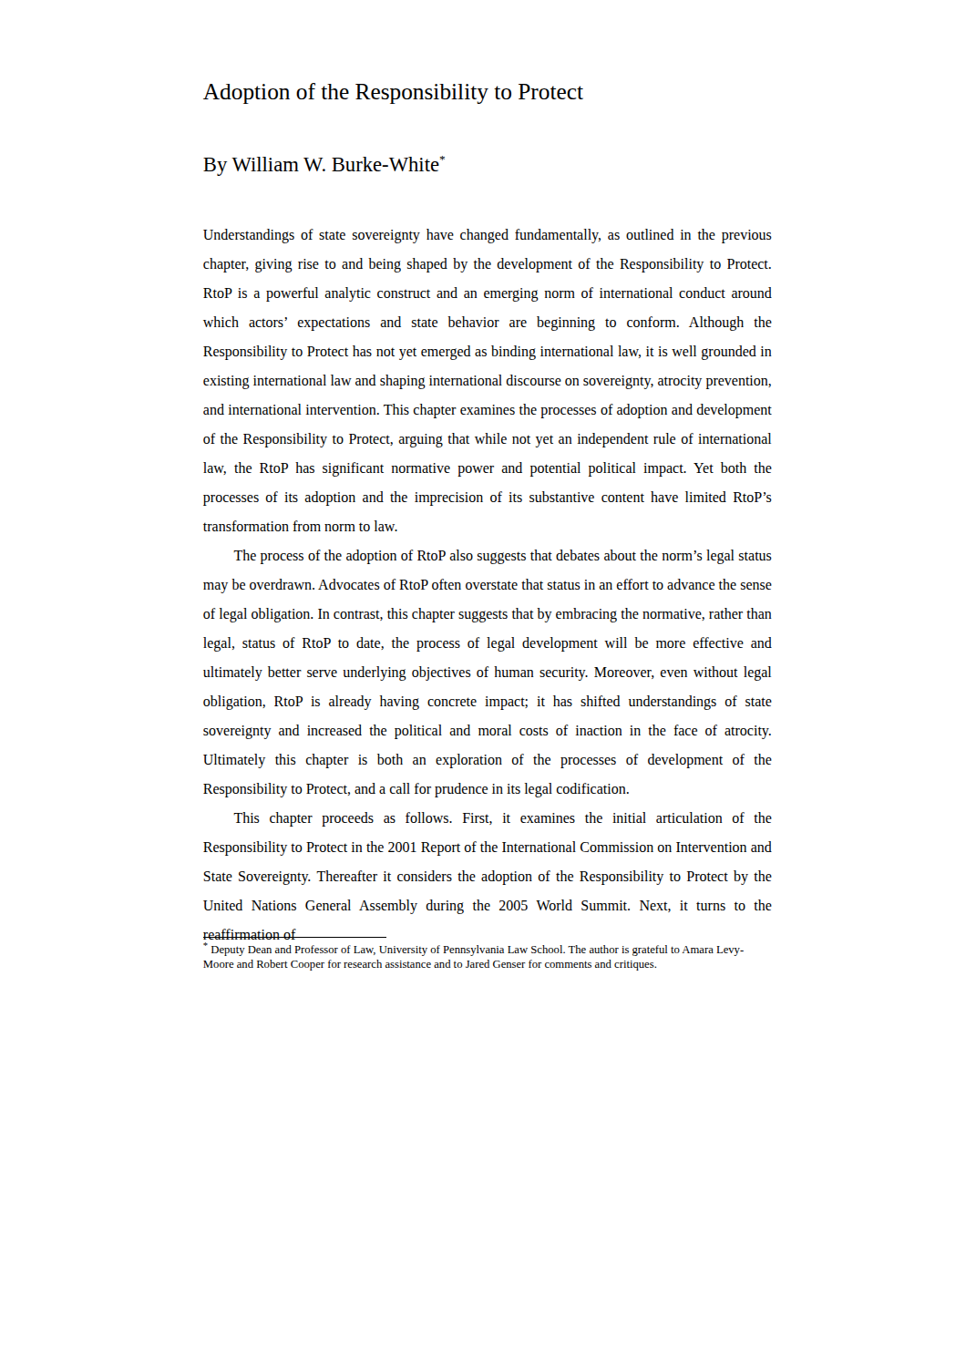Adoption of the Responsibility to Protect
By William W. Burke-White*
Understandings of state sovereignty have changed fundamentally, as outlined in the previous chapter, giving rise to and being shaped by the development of the Responsibility to Protect. RtoP is a powerful analytic construct and an emerging norm of international conduct around which actors’ expectations and state behavior are beginning to conform. Although the Responsibility to Protect has not yet emerged as binding international law, it is well grounded in existing international law and shaping international discourse on sovereignty, atrocity prevention, and international intervention. This chapter examines the processes of adoption and development of the Responsibility to Protect, arguing that while not yet an independent rule of international law, the RtoP has significant normative power and potential political impact. Yet both the processes of its adoption and the imprecision of its substantive content have limited RtoP’s transformation from norm to law.
The process of the adoption of RtoP also suggests that debates about the norm’s legal status may be overdrawn. Advocates of RtoP often overstate that status in an effort to advance the sense of legal obligation. In contrast, this chapter suggests that by embracing the normative, rather than legal, status of RtoP to date, the process of legal development will be more effective and ultimately better serve underlying objectives of human security. Moreover, even without legal obligation, RtoP is already having concrete impact; it has shifted understandings of state sovereignty and increased the political and moral costs of inaction in the face of atrocity. Ultimately this chapter is both an exploration of the processes of development of the Responsibility to Protect, and a call for prudence in its legal codification.
This chapter proceeds as follows. First, it examines the initial articulation of the Responsibility to Protect in the 2001 Report of the International Commission on Intervention and State Sovereignty. Thereafter it considers the adoption of the Responsibility to Protect by the United Nations General Assembly during the 2005 World Summit. Next, it turns to the reaffirmation of
* Deputy Dean and Professor of Law, University of Pennsylvania Law School. The author is grateful to Amara Levy-Moore and Robert Cooper for research assistance and to Jared Genser for comments and critiques.